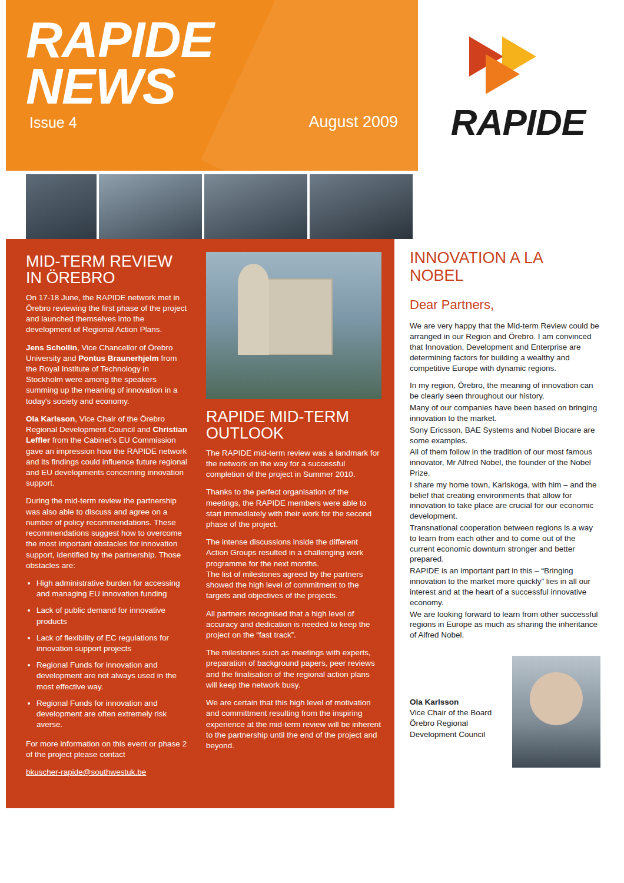RAPIDE
NEWS
Issue 4
August 2009
RAPIDE
photo
photo
photo
photo
MID-TERM REVIEW IN ÖREBRO
On 17-18 June, the RAPIDE network met in Örebro reviewing the first phase of the project and launched themselves into the development of Regional Action Plans.
Jens Schollin, Vice Chancellor of Örebro University and Pontus Braunerhjelm from the Royal Institute of Technology in Stockholm were among the speakers summing up the meaning of innovation in a today's society and economy.
Ola Karlsson, Vice Chair of the Örebro Regional Development Council and Christian Leffler from the Cabinet's EU Commission gave an impression how the RAPIDE network and its findings could influence future regional and EU developments concerning innovation support.
During the mid-term review the partnership was also able to discuss and agree on a number of policy recommendations. These recommendations suggest how to overcome the most important obstacles for innovation support, identified by the partnership. Those obstacles are:
High administrative burden for accessing and managing EU innovation funding
Lack of public demand for innovative products
Lack of flexibility of EC regulations for innovation support projects
Regional Funds for innovation and development are not always used in the most effective way.
Regional Funds for innovation and development are often extremely risk averse.
For more information on this event or phase 2 of the project please contact
bkuscher-rapide@southwestuk.be
RAPIDE MID-TERM OUTLOOK
The RAPIDE mid-term review was a landmark for the network on the way for a successful completion of the project in Summer 2010.
Thanks to the perfect organisation of the meetings, the RAPIDE members were able to start immediately with their work for the second phase of the project.
The intense discussions inside the different Action Groups resulted in a challenging work programme for the next months.
The list of milestones agreed by the partners showed the high level of commitment to the targets and objectives of the projects.
All partners recognised that a high level of accuracy and dedication is needed to keep the project on the “fast track”.
The milestones such as meetings with experts, preparation of background papers, peer reviews and the finalisation of the regional action plans will keep the network busy.
We are certain that this high level of motivation and committment resulting from the inspiring experience at the mid-term review will be inherent to the partnership until the end of the project and beyond.
INNOVATION A LA NOBEL
Dear Partners,
We are very happy that the Mid-term Review could be arranged in our Region and Örebro. I am convinced that Innovation, Development and Enterprise are determining factors for building a wealthy and competitive Europe with dynamic regions.
In my region, Örebro, the meaning of innovation can be clearly seen throughout our history.
Many of our companies have been based on bringing innovation to the market.
Sony Ericsson, BAE Systems and Nobel Biocare are some examples.
All of them follow in the tradition of our most famous innovator, Mr Alfred Nobel, the founder of the Nobel Prize.
I share my home town, Karlskoga, with him – and the belief that creating environments that allow for innovation to take place are crucial for our economic development.
Transnational cooperation between regions is a way to learn from each other and to come out of the current economic downturn stronger and better prepared.
RAPIDE is an important part in this – “Bringing innovation to the market more quickly” lies in all our interest and at the heart of a successful innovative economy.
We are looking forward to learn from other successful regions in Europe as much as sharing the inheritance of Alfred Nobel.
Ola Karlsson Vice Chair of the Board
Örebro Regional Development Council